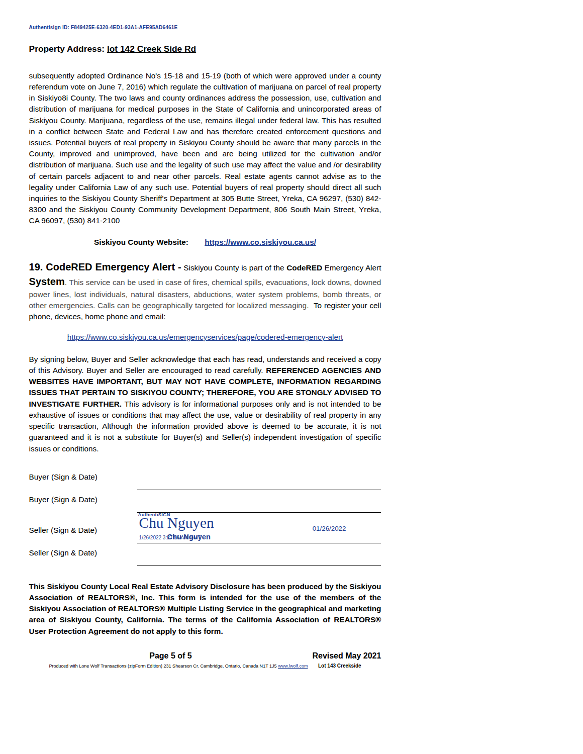Authentisign ID: F849425E-6320-4ED1-93A1-AFE95AD6461E
Property Address: lot 142 Creek Side Rd
subsequently adopted Ordinance No's 15-18 and 15-19 (both of which were approved under a county referendum vote on June 7, 2016) which regulate the cultivation of marijuana on parcel of real property in Siskiyo8i County. The two laws and county ordinances address the possession, use, cultivation and distribution of marijuana for medical purposes in the State of California and unincorporated areas of Siskiyou County. Marijuana, regardless of the use, remains illegal under federal law. This has resulted in a conflict between State and Federal Law and has therefore created enforcement questions and issues. Potential buyers of real property in Siskiyou County should be aware that many parcels in the County, improved and unimproved, have been and are being utilized for the cultivation and/or distribution of marijuana. Such use and the legality of such use may affect the value and /or desirability of certain parcels adjacent to and near other parcels. Real estate agents cannot advise as to the legality under California Law of any such use. Potential buyers of real property should direct all such inquiries to the Siskiyou County Sheriff's Department at 305 Butte Street, Yreka, CA 96297, (530) 842-8300 and the Siskiyou County Community Development Department, 806 South Main Street, Yreka, CA 96097, (530) 841-2100
Siskiyou County Website: https://www.co.siskiyou.ca.us/
19. CodeRED Emergency Alert - Siskiyou County is part of the CodeRED Emergency Alert System. This service can be used in case of fires, chemical spills, evacuations, lock downs, downed power lines, lost individuals, natural disasters, abductions, water system problems, bomb threats, or other emergencies. Calls can be geographically targeted for localized messaging. To register your cell phone, devices, home phone and email:
https://www.co.siskiyou.ca.us/emergencyservices/page/codered-emergency-alert
By signing below, Buyer and Seller acknowledge that each has read, understands and received a copy of this Advisory. Buyer and Seller are encouraged to read carefully. REFERENCED AGENCIES AND WEBSITES HAVE IMPORTANT, BUT MAY NOT HAVE COMPLETE, INFORMATION REGARDING ISSUES THAT PERTAIN TO SISKIYOU COUNTY; THEREFORE, YOU ARE STONGLY ADVISED TO INVESTIGATE FURTHER. This advisory is for informational purposes only and is not intended to be exhaustive of issues or conditions that may affect the use, value or desirability of real property in any specific transaction, Although the information provided above is deemed to be accurate, it is not guaranteed and it is not a substitute for Buyer(s) and Seller(s) independent investigation of specific issues or conditions.
| Buyer (Sign & Date) | |
| Buyer (Sign & Date) | |
| Seller (Sign & Date) | Authenti SIGN Chu Nguyen 01/26/2022 1/26/2022 3:27:56 AM GMT Chu Nguyen |
| Seller (Sign & Date) | |
This Siskiyou County Local Real Estate Advisory Disclosure has been produced by the Siskiyou Association of REALTORS®, Inc. This form is intended for the use of the members of the Siskiyou Association of REALTORS® Multiple Listing Service in the geographical and marketing area of Siskiyou County, California. The terms of the California Association of REALTORS® User Protection Agreement do not apply to this form.
Page 5 of 5 Revised May 2021
Produced with Lone Wolf Transactions (zipForm Edition) 231 Shearson Cr. Cambridge, Ontario, Canada N1T 1J5 www.lwolf.com Lot 143 Creekside